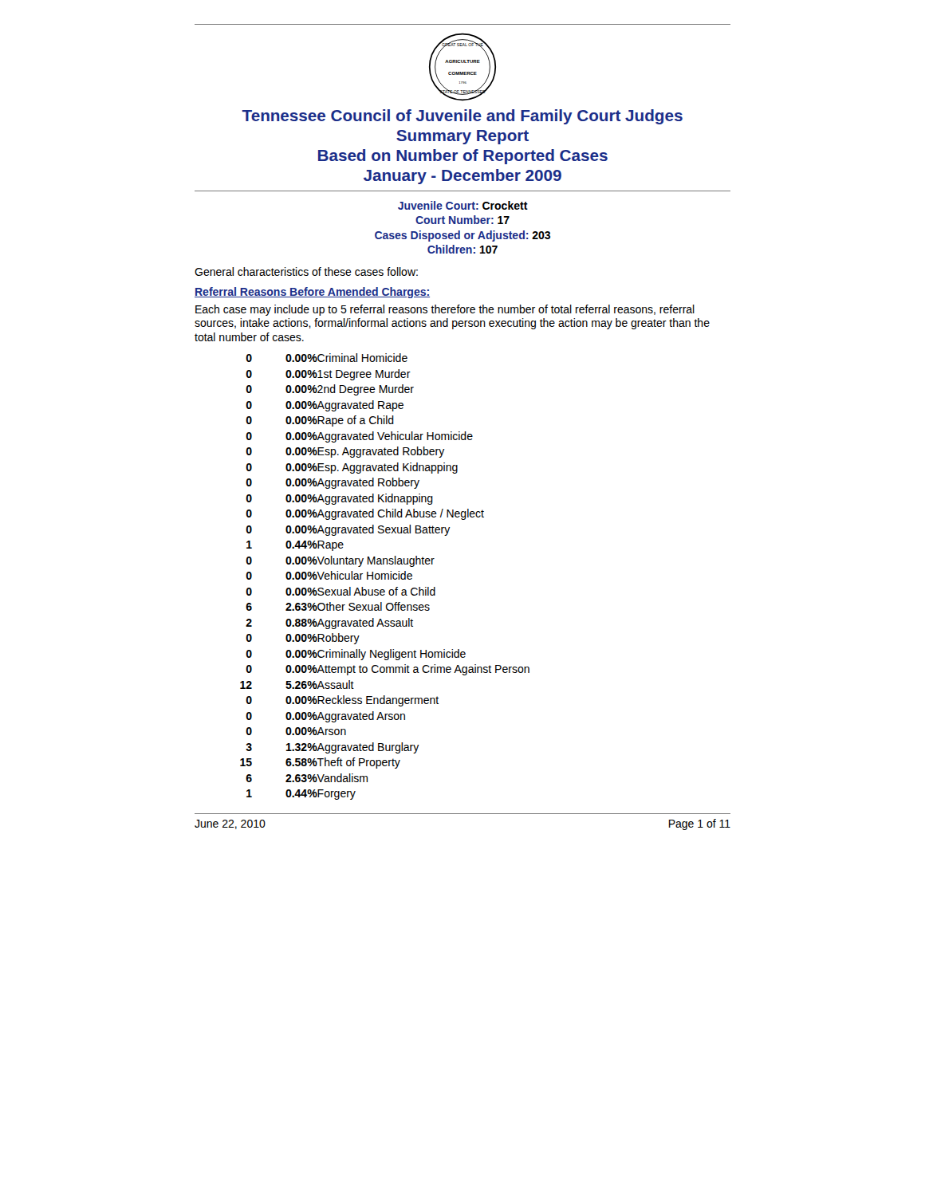Tennessee Council of Juvenile and Family Court Judges
Summary Report
Based on Number of Reported Cases
January - December 2009
Juvenile Court: Crockett
Court Number: 17
Cases Disposed or Adjusted: 203
Children: 107
General characteristics of these cases follow:
Referral Reasons Before Amended Charges:
Each case may include up to 5 referral reasons therefore the number of total referral reasons, referral sources, intake actions, formal/informal actions and person executing the action may be greater than the total number of cases.
| 0 | 0.00% | Criminal Homicide |
| 0 | 0.00% | 1st Degree Murder |
| 0 | 0.00% | 2nd Degree Murder |
| 0 | 0.00% | Aggravated Rape |
| 0 | 0.00% | Rape of a Child |
| 0 | 0.00% | Aggravated Vehicular Homicide |
| 0 | 0.00% | Esp. Aggravated Robbery |
| 0 | 0.00% | Esp. Aggravated Kidnapping |
| 0 | 0.00% | Aggravated Robbery |
| 0 | 0.00% | Aggravated Kidnapping |
| 0 | 0.00% | Aggravated Child Abuse / Neglect |
| 0 | 0.00% | Aggravated Sexual Battery |
| 1 | 0.44% | Rape |
| 0 | 0.00% | Voluntary Manslaughter |
| 0 | 0.00% | Vehicular Homicide |
| 0 | 0.00% | Sexual Abuse of a Child |
| 6 | 2.63% | Other Sexual Offenses |
| 2 | 0.88% | Aggravated Assault |
| 0 | 0.00% | Robbery |
| 0 | 0.00% | Criminally Negligent Homicide |
| 0 | 0.00% | Attempt to Commit a Crime Against Person |
| 12 | 5.26% | Assault |
| 0 | 0.00% | Reckless Endangerment |
| 0 | 0.00% | Aggravated Arson |
| 0 | 0.00% | Arson |
| 3 | 1.32% | Aggravated Burglary |
| 15 | 6.58% | Theft of Property |
| 6 | 2.63% | Vandalism |
| 1 | 0.44% | Forgery |
June 22, 2010
Page 1 of 11